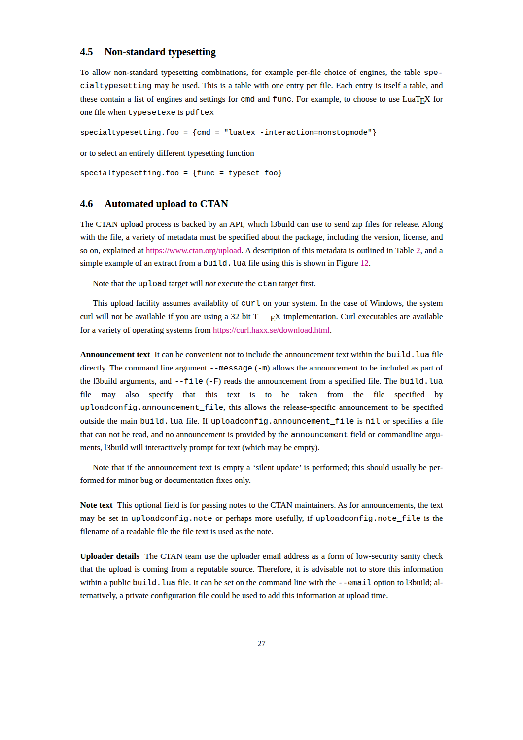4.5 Non-standard typesetting
To allow non-standard typesetting combinations, for example per-file choice of engines, the table specialtypesetting may be used. This is a table with one entry per file. Each entry is itself a table, and these contain a list of engines and settings for cmd and func. For example, to choose to use LuaTEX for one file when typesetexe is pdftex
specialtypesetting.foo = {cmd = "luatex -interaction=nonstopmode"}
or to select an entirely different typesetting function
specialtypesetting.foo = {func = typeset_foo}
4.6 Automated upload to CTAN
The CTAN upload process is backed by an API, which l3build can use to send zip files for release. Along with the file, a variety of metadata must be specified about the package, including the version, license, and so on, explained at https://www.ctan.org/upload. A description of this metadata is outlined in Table 2, and a simple example of an extract from a build.lua file using this is shown in Figure 12.
Note that the upload target will not execute the ctan target first.
This upload facility assumes availablity of curl on your system. In the case of Windows, the system curl will not be available if you are using a 32 bit TEX implementation. Curl executables are available for a variety of operating systems from https://curl.haxx.se/download.html.
Announcement text It can be convenient not to include the announcement text within the build.lua file directly. The command line argument --message (-m) allows the announcement to be included as part of the l3build arguments, and --file (-F) reads the announcement from a specified file. The build.lua file may also specify that this text is to be taken from the file specified by uploadconfig.announcement_file, this allows the release-specific announcement to be specified outside the main build.lua file. If uploadconfig.announcement_file is nil or specifies a file that can not be read, and no announcement is provided by the announcement field or commandline arguments, l3build will interactively prompt for text (which may be empty).
Note that if the announcement text is empty a ‘silent update’ is performed; this should usually be performed for minor bug or documentation fixes only.
Note text This optional field is for passing notes to the CTAN maintainers. As for announcements, the text may be set in uploadconfig.note or perhaps more usefully, if uploadconfig.note_file is the filename of a readable file the file text is used as the note.
Uploader details The CTAN team use the uploader email address as a form of low-security sanity check that the upload is coming from a reputable source. Therefore, it is advisable not to store this information within a public build.lua file. It can be set on the command line with the --email option to l3build; alternatively, a private configuration file could be used to add this information at upload time.
27